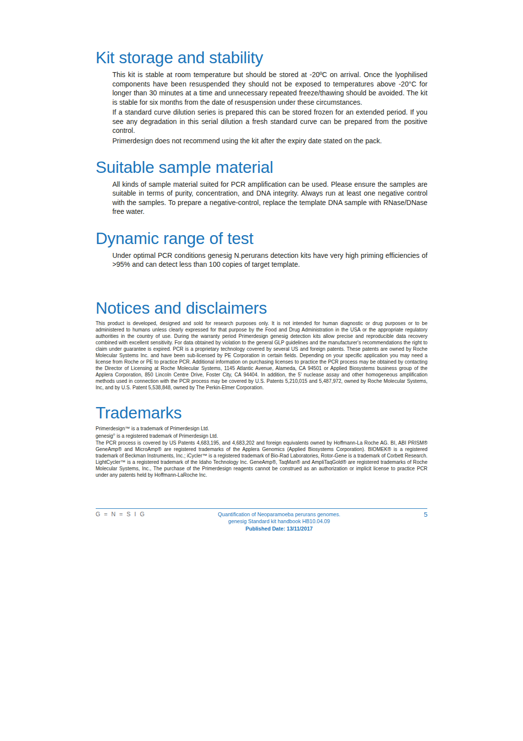Kit storage and stability
This kit is stable at room temperature but should be stored at -20ºC on arrival. Once the lyophilised components have been resuspended they should not be exposed to temperatures above -20°C for longer than 30 minutes at a time and unnecessary repeated freeze/thawing should be avoided. The kit is stable for six months from the date of resuspension under these circumstances.
If a standard curve dilution series is prepared this can be stored frozen for an extended period. If you see any degradation in this serial dilution a fresh standard curve can be prepared from the positive control.
Primerdesign does not recommend using the kit after the expiry date stated on the pack.
Suitable sample material
All kinds of sample material suited for PCR amplification can be used. Please ensure the samples are suitable in terms of purity, concentration, and DNA integrity. Always run at least one negative control with the samples. To prepare a negative-control, replace the template DNA sample with RNase/DNase free water.
Dynamic range of test
Under optimal PCR conditions genesig N.perurans detection kits have very high priming efficiencies of >95% and can detect less than 100 copies of target template.
Notices and disclaimers
This product is developed, designed and sold for research purposes only. It is not intended for human diagnostic or drug purposes or to be administered to humans unless clearly expressed for that purpose by the Food and Drug Administration in the USA or the appropriate regulatory authorities in the country of use. During the warranty period Primerdesign genesig detection kits allow precise and reproducible data recovery combined with excellent sensitivity. For data obtained by violation to the general GLP guidelines and the manufacturer's recommendations the right to claim under guarantee is expired. PCR is a proprietary technology covered by several US and foreign patents. These patents are owned by Roche Molecular Systems Inc. and have been sub-licensed by PE Corporation in certain fields. Depending on your specific application you may need a license from Roche or PE to practice PCR. Additional information on purchasing licenses to practice the PCR process may be obtained by contacting the Director of Licensing at Roche Molecular Systems, 1145 Atlantic Avenue, Alameda, CA 94501 or Applied Biosystems business group of the Applera Corporation, 850 Lincoln Centre Drive, Foster City, CA 94404. In addition, the 5' nuclease assay and other homogeneous amplification methods used in connection with the PCR process may be covered by U.S. Patents 5,210,015 and 5,487,972, owned by Roche Molecular Systems, Inc, and by U.S. Patent 5,538,848, owned by The Perkin-Elmer Corporation.
Trademarks
Primerdesign™ is a trademark of Primerdesign Ltd.
genesig® is a registered trademark of Primerdesign Ltd.
The PCR process is covered by US Patents 4,683,195, and 4,683,202 and foreign equivalents owned by Hoffmann-La Roche AG. BI, ABI PRISM® GeneAmp® and MicroAmp® are registered trademarks of the Applera Genomics (Applied Biosystems Corporation). BIOMEK® is a registered trademark of Beckman Instruments, Inc.; iCycler™ is a registered trademark of Bio-Rad Laboratories, Rotor-Gene is a trademark of Corbett Research. LightCycler™ is a registered trademark of the Idaho Technology Inc. GeneAmp®, TaqMan® and AmpliTaqGold® are registered trademarks of Roche Molecular Systems, Inc., The purchase of the Primerdesign reagents cannot be construed as an authorization or implicit license to practice PCR under any patents held by Hoffmann-LaRoche Inc.
G = N = S I G
Quantification of Neoparamoeba perurans genomes.
genesig Standard kit handbook HB10.04.09
Published Date: 13/11/2017
5